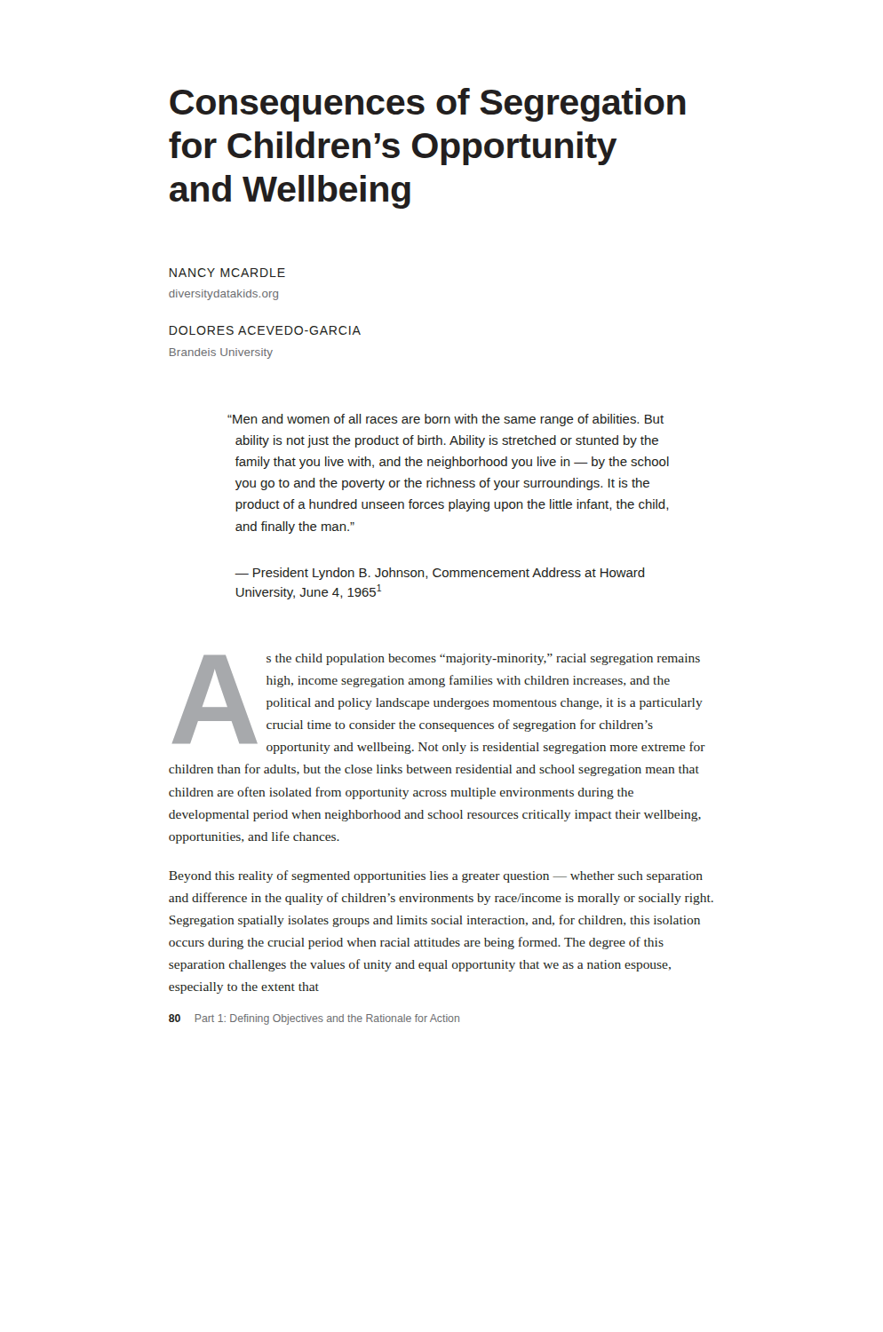Consequences of Segregation
for Children’s Opportunity
and Wellbeing
Nancy McArdle
diversitydatakids.org
Dolores Acevedo-Garcia
Brandeis University
“Men and women of all races are born with the same range of abilities. But ability is not just the product of birth. Ability is stretched or stunted by the family that you live with, and the neighborhood you live in — by the school you go to and the poverty or the richness of your surroundings. It is the product of a hundred unseen forces playing upon the little infant, the child, and finally the man.”
— President Lyndon B. Johnson, Commencement Address at Howard University, June 4, 19651
As the child population becomes “majority-minority,” racial segregation remains high, income segregation among families with children increases, and the political and policy landscape undergoes momentous change, it is a particularly crucial time to consider the consequences of segregation for children’s opportunity and wellbeing. Not only is residential segregation more extreme for children than for adults, but the close links between residential and school segregation mean that children are often isolated from opportunity across multiple environments during the developmental period when neighborhood and school resources critically impact their wellbeing, opportunities, and life chances.
Beyond this reality of segmented opportunities lies a greater question — whether such separation and difference in the quality of children’s environments by race/income is morally or socially right. Segregation spatially isolates groups and limits social interaction, and, for children, this isolation occurs during the crucial period when racial attitudes are being formed. The degree of this separation challenges the values of unity and equal opportunity that we as a nation espouse, especially to the extent that
80 Part 1: Defining Objectives and the Rationale for Action